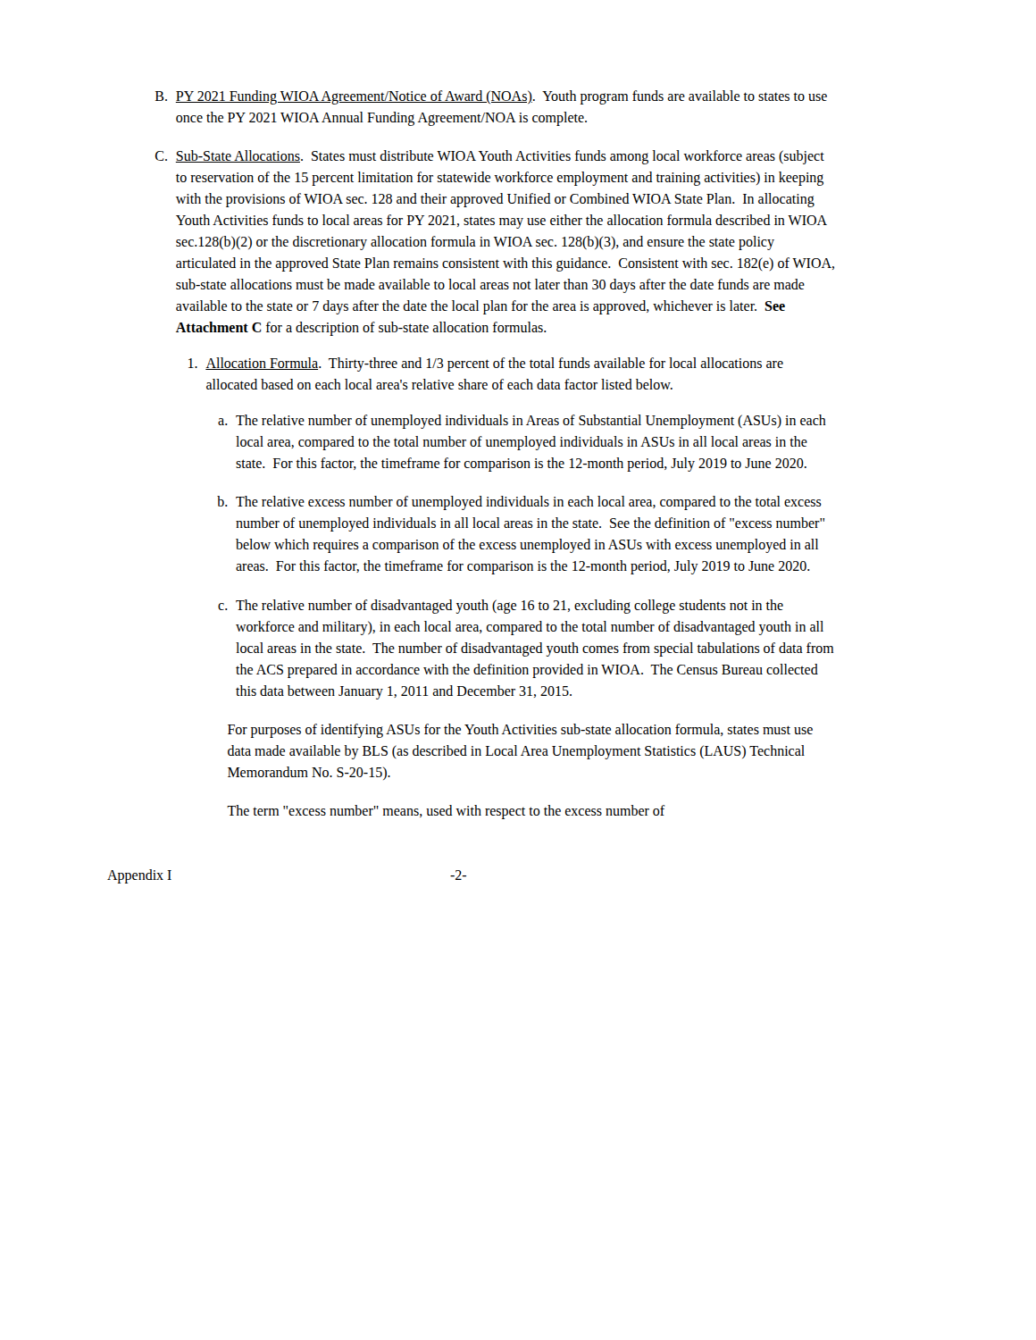PY 2021 Funding WIOA Agreement/Notice of Award (NOAs). Youth program funds are available to states to use once the PY 2021 WIOA Annual Funding Agreement/NOA is complete.
Sub-State Allocations. States must distribute WIOA Youth Activities funds among local workforce areas (subject to reservation of the 15 percent limitation for statewide workforce employment and training activities) in keeping with the provisions of WIOA sec. 128 and their approved Unified or Combined WIOA State Plan. In allocating Youth Activities funds to local areas for PY 2021, states may use either the allocation formula described in WIOA sec.128(b)(2) or the discretionary allocation formula in WIOA sec. 128(b)(3), and ensure the state policy articulated in the approved State Plan remains consistent with this guidance. Consistent with sec. 182(e) of WIOA, sub-state allocations must be made available to local areas not later than 30 days after the date funds are made available to the state or 7 days after the date the local plan for the area is approved, whichever is later. See Attachment C for a description of sub-state allocation formulas.
Allocation Formula. Thirty-three and 1/3 percent of the total funds available for local allocations are allocated based on each local area's relative share of each data factor listed below.
The relative number of unemployed individuals in Areas of Substantial Unemployment (ASUs) in each local area, compared to the total number of unemployed individuals in ASUs in all local areas in the state. For this factor, the timeframe for comparison is the 12-month period, July 2019 to June 2020.
The relative excess number of unemployed individuals in each local area, compared to the total excess number of unemployed individuals in all local areas in the state. See the definition of "excess number" below which requires a comparison of the excess unemployed in ASUs with excess unemployed in all areas. For this factor, the timeframe for comparison is the 12-month period, July 2019 to June 2020.
The relative number of disadvantaged youth (age 16 to 21, excluding college students not in the workforce and military), in each local area, compared to the total number of disadvantaged youth in all local areas in the state. The number of disadvantaged youth comes from special tabulations of data from the ACS prepared in accordance with the definition provided in WIOA. The Census Bureau collected this data between January 1, 2011 and December 31, 2015.
For purposes of identifying ASUs for the Youth Activities sub-state allocation formula, states must use data made available by BLS (as described in Local Area Unemployment Statistics (LAUS) Technical Memorandum No. S-20-15).
The term "excess number" means, used with respect to the excess number of
Appendix I -2-